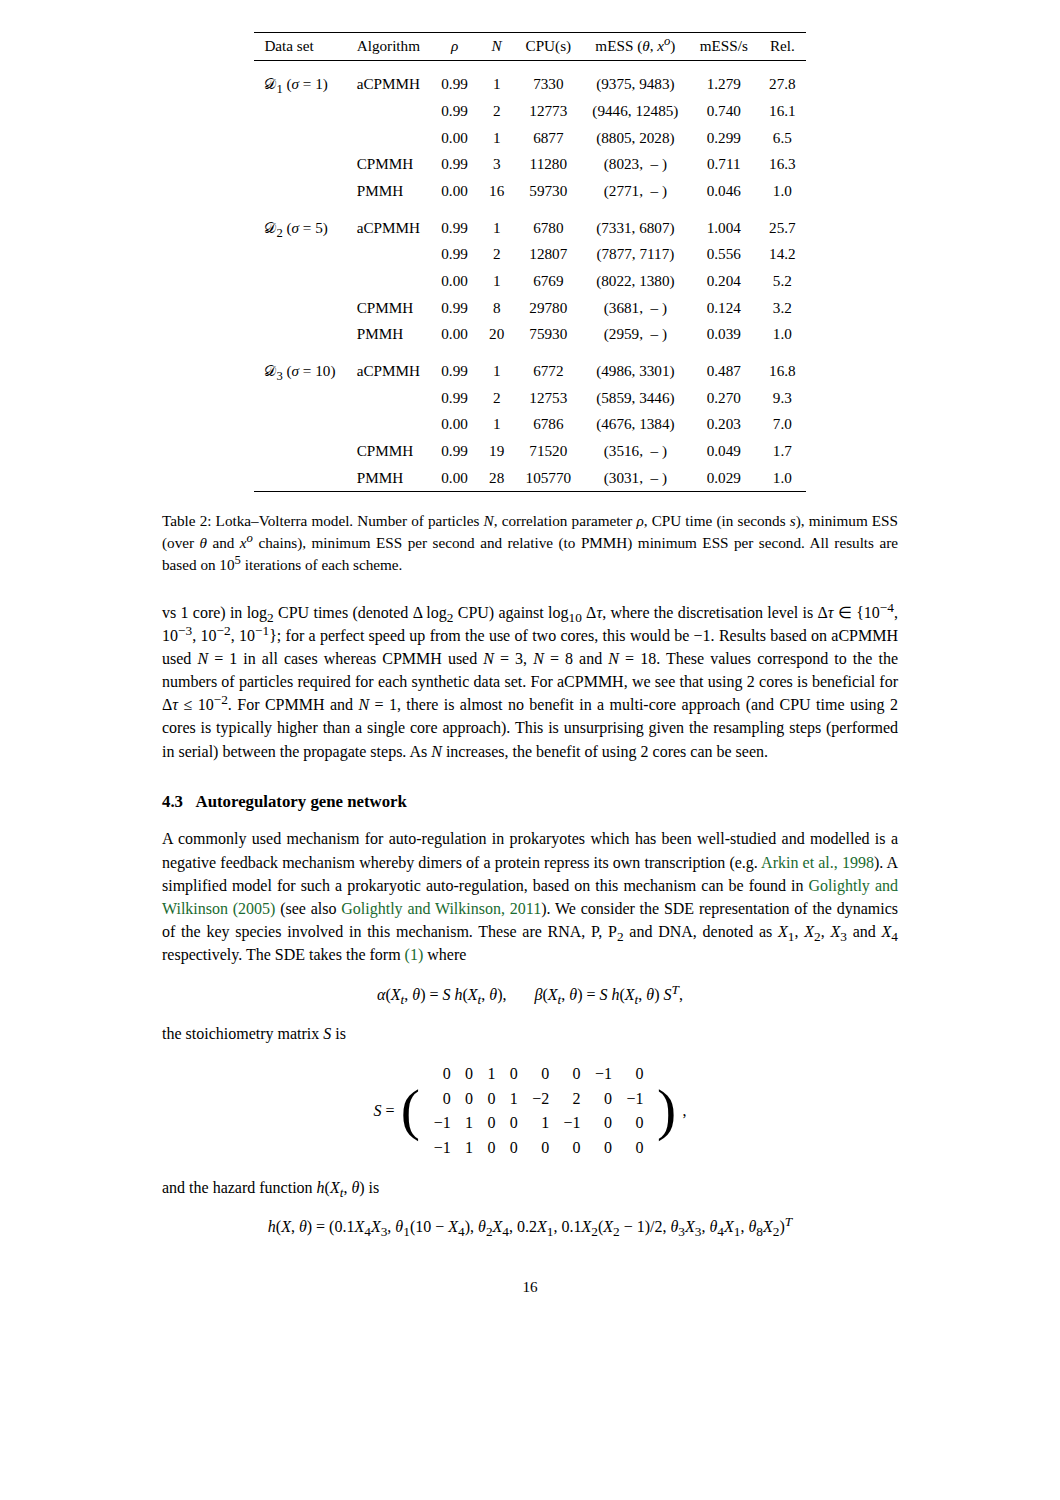| Data set | Algorithm | ρ | N | CPU(s) | mESS ( θ , x o ) | mESS/s | Rel. |
| --- | --- | --- | --- | --- | --- | --- | --- |
| 𝒟 1 ( σ = 1) | aCPMMH | 0.99 | 1 | 7330 | (9375, 9483) | 1.279 | 27.8 |
| | | 0.99 | 2 | 12773 | (9446, 12485) | 0.740 | 16.1 |
| | | 0.00 | 1 | 6877 | (8805, 2028) | 0.299 | 6.5 |
| | CPMMH | 0.99 | 3 | 11280 | (8023, – ) | 0.711 | 16.3 |
| | PMMH | 0.00 | 16 | 59730 | (2771, – ) | 0.046 | 1.0 |
| 𝒟 2 ( σ = 5) | aCPMMH | 0.99 | 1 | 6780 | (7331, 6807) | 1.004 | 25.7 |
| | | 0.99 | 2 | 12807 | (7877, 7117) | 0.556 | 14.2 |
| | | 0.00 | 1 | 6769 | (8022, 1380) | 0.204 | 5.2 |
| | CPMMH | 0.99 | 8 | 29780 | (3681, – ) | 0.124 | 3.2 |
| | PMMH | 0.00 | 20 | 75930 | (2959, – ) | 0.039 | 1.0 |
| 𝒟 3 ( σ = 10) | aCPMMH | 0.99 | 1 | 6772 | (4986, 3301) | 0.487 | 16.8 |
| | | 0.99 | 2 | 12753 | (5859, 3446) | 0.270 | 9.3 |
| | | 0.00 | 1 | 6786 | (4676, 1384) | 0.203 | 7.0 |
| | CPMMH | 0.99 | 19 | 71520 | (3516, – ) | 0.049 | 1.7 |
| | PMMH | 0.00 | 28 | 105770 | (3031, – ) | 0.029 | 1.0 |
Table 2: Lotka–Volterra model. Number of particles N, correlation parameter ρ, CPU time (in seconds s), minimum ESS (over θ and xo chains), minimum ESS per second and relative (to PMMH) minimum ESS per second. All results are based on 105 iterations of each scheme.
vs 1 core) in log2 CPU times (denoted Δ log2 CPU) against log10 Δτ, where the discretisation level is Δτ ∈ {10−4, 10−3, 10−2, 10−1}; for a perfect speed up from the use of two cores, this would be −1. Results based on aCPMMH used N = 1 in all cases whereas CPMMH used N = 3, N = 8 and N = 18. These values correspond to the the numbers of particles required for each synthetic data set. For aCPMMH, we see that using 2 cores is beneficial for Δτ ≤ 10−2. For CPMMH and N = 1, there is almost no benefit in a multi-core approach (and CPU time using 2 cores is typically higher than a single core approach). This is unsurprising given the resampling steps (performed in serial) between the propagate steps. As N increases, the benefit of using 2 cores can be seen.
4.3 Autoregulatory gene network
A commonly used mechanism for auto-regulation in prokaryotes which has been well-studied and modelled is a negative feedback mechanism whereby dimers of a protein repress its own transcription (e.g. Arkin et al., 1998). A simplified model for such a prokaryotic auto-regulation, based on this mechanism can be found in Golightly and Wilkinson (2005) (see also Golightly and Wilkinson, 2011). We consider the SDE representation of the dynamics of the key species involved in this mechanism. These are RNA, P, P2 and DNA, denoted as X1, X2, X3 and X4 respectively. The SDE takes the form (1) where
α(Xt, θ) = S h(Xt, θ), β(Xt, θ) = S h(Xt, θ) ST,
the stoichiometry matrix S is
S = (
| 0 | 0 | 1 | 0 | 0 | 0 | −1 | 0 |
| 0 | 0 | 0 | 1 | −2 | 2 | 0 | −1 |
| −1 | 1 | 0 | 0 | 1 | −1 | 0 | 0 |
| −1 | 1 | 0 | 0 | 0 | 0 | 0 | 0 |
) ,
and the hazard function h(Xt, θ) is
h(X, θ) = (0.1X4X3, θ1(10 − X4), θ2X4, 0.2X1, 0.1X2(X2 − 1)/2, θ3X3, θ4X1, θ8X2)T
16